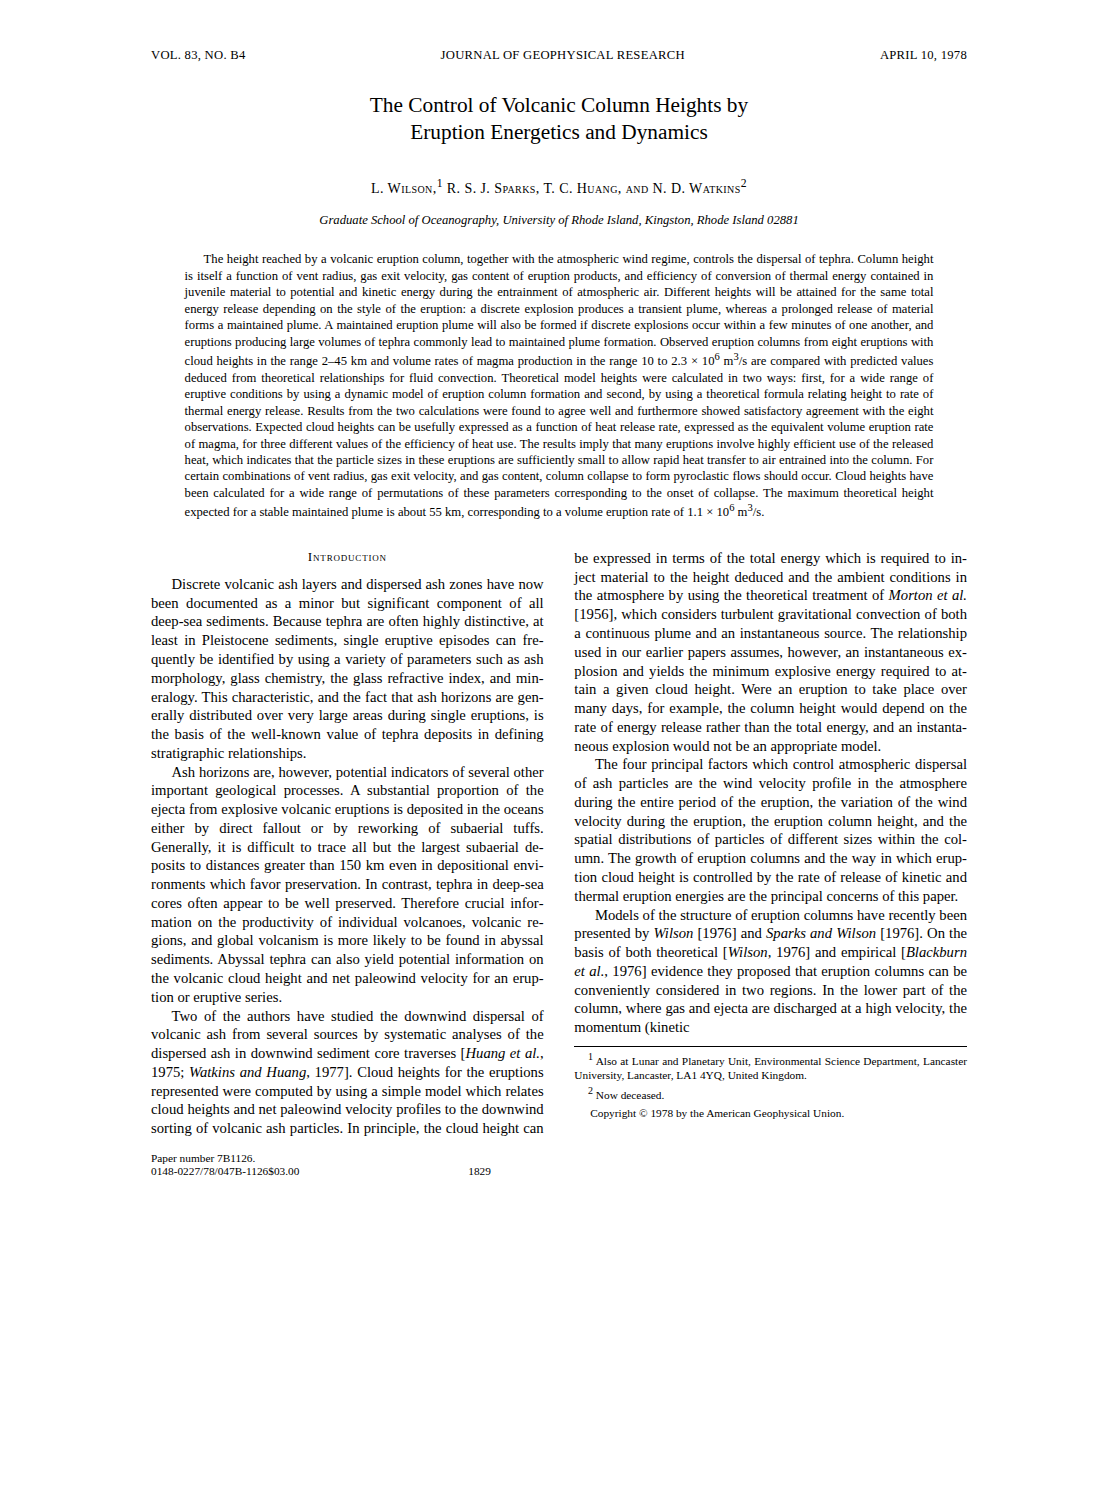VOL. 83, NO. B4
JOURNAL OF GEOPHYSICAL RESEARCH
APRIL 10, 1978
The Control of Volcanic Column Heights by
Eruption Energetics and Dynamics
L. Wilson,1 R. S. J. Sparks, T. C. Huang, and N. D. Watkins2
Graduate School of Oceanography, University of Rhode Island, Kingston, Rhode Island 02881
The height reached by a volcanic eruption column, together with the atmospheric wind regime, controls the dispersal of tephra. Column height is itself a function of vent radius, gas exit velocity, gas content of eruption products, and efficiency of conversion of thermal energy contained in juvenile material to potential and kinetic energy during the entrainment of atmospheric air. Different heights will be attained for the same total energy release depending on the style of the eruption: a discrete explosion produces a transient plume, whereas a prolonged release of material forms a maintained plume. A maintained eruption plume will also be formed if discrete explosions occur within a few minutes of one another, and eruptions producing large volumes of tephra commonly lead to maintained plume formation. Observed eruption columns from eight eruptions with cloud heights in the range 2–45 km and volume rates of magma production in the range 10 to 2.3 × 106 m3/s are compared with predicted values deduced from theoretical relationships for fluid convection. Theoretical model heights were calculated in two ways: first, for a wide range of eruptive conditions by using a dynamic model of eruption column formation and second, by using a theoretical formula relating height to rate of thermal energy release. Results from the two calculations were found to agree well and furthermore showed satisfactory agreement with the eight observations. Expected cloud heights can be usefully expressed as a function of heat release rate, expressed as the equivalent volume eruption rate of magma, for three different values of the efficiency of heat use. The results imply that many eruptions involve highly efficient use of the released heat, which indicates that the particle sizes in these eruptions are sufficiently small to allow rapid heat transfer to air entrained into the column. For certain combinations of vent radius, gas exit velocity, and gas content, column collapse to form pyroclastic flows should occur. Cloud heights have been calculated for a wide range of permutations of these parameters corresponding to the onset of collapse. The maximum theoretical height expected for a stable maintained plume is about 55 km, corresponding to a volume eruption rate of 1.1 × 106 m3/s.
Introduction
Discrete volcanic ash layers and dispersed ash zones have now been documented as a minor but significant component of all deep-sea sediments. Because tephra are often highly distinctive, at least in Pleistocene sediments, single eruptive episodes can frequently be identified by using a variety of parameters such as ash morphology, glass chemistry, the glass refractive index, and mineralogy. This characteristic, and the fact that ash horizons are generally distributed over very large areas during single eruptions, is the basis of the well-known value of tephra deposits in defining stratigraphic relationships.
Ash horizons are, however, potential indicators of several other important geological processes. A substantial proportion of the ejecta from explosive volcanic eruptions is deposited in the oceans either by direct fallout or by reworking of subaerial tuffs. Generally, it is difficult to trace all but the largest subaerial deposits to distances greater than 150 km even in depositional environments which favor preservation. In contrast, tephra in deep-sea cores often appear to be well preserved. Therefore crucial information on the productivity of individual volcanoes, volcanic regions, and global volcanism is more likely to be found in abyssal sediments. Abyssal tephra can also yield potential information on the volcanic cloud height and net paleowind velocity for an eruption or eruptive series.
Two of the authors have studied the downwind dispersal of volcanic ash from several sources by systematic analyses of the dispersed ash in downwind sediment core traverses [Huang et al., 1975; Watkins and Huang, 1977]. Cloud heights for the eruptions represented were computed by using a simple model which relates cloud heights and net paleowind velocity profiles to the downwind sorting of volcanic ash particles. In principle, the cloud height can be expressed in terms of the total energy which is required to inject material to the height deduced and the ambient conditions in the atmosphere by using the theoretical treatment of Morton et al. [1956], which considers turbulent gravitational convection of both a continuous plume and an instantaneous source. The relationship used in our earlier papers assumes, however, an instantaneous explosion and yields the minimum explosive energy required to attain a given cloud height. Were an eruption to take place over many days, for example, the column height would depend on the rate of energy release rather than the total energy, and an instantaneous explosion would not be an appropriate model.
The four principal factors which control atmospheric dispersal of ash particles are the wind velocity profile in the atmosphere during the entire period of the eruption, the variation of the wind velocity during the eruption, the eruption column height, and the spatial distributions of particles of different sizes within the column. The growth of eruption columns and the way in which eruption cloud height is controlled by the rate of release of kinetic and thermal eruption energies are the principal concerns of this paper.
Models of the structure of eruption columns have recently been presented by Wilson [1976] and Sparks and Wilson [1976]. On the basis of both theoretical [Wilson, 1976] and empirical [Blackburn et al., 1976] evidence they proposed that eruption columns can be conveniently considered in two regions. In the lower part of the column, where gas and ejecta are discharged at a high velocity, the momentum (kinetic
1 Also at Lunar and Planetary Unit, Environmental Science Department, Lancaster University, Lancaster, LA1 4YQ, United Kingdom.
2 Now deceased.
Copyright © 1978 by the American Geophysical Union.
Paper number 7B1126.
0148-0227/78/047B-1126$03.00
1829